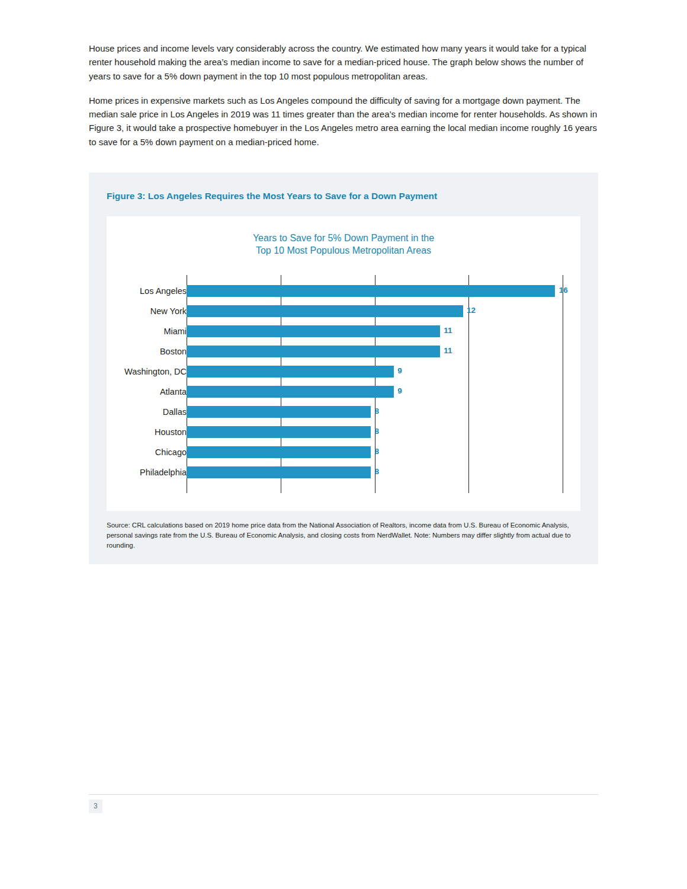House prices and income levels vary considerably across the country. We estimated how many years it would take for a typical renter household making the area’s median income to save for a median-priced house. The graph below shows the number of years to save for a 5% down payment in the top 10 most populous metropolitan areas.
Home prices in expensive markets such as Los Angeles compound the difficulty of saving for a mortgage down payment. The median sale price in Los Angeles in 2019 was 11 times greater than the area’s median income for renter households. As shown in Figure 3, it would take a prospective homebuyer in the Los Angeles metro area earning the local median income roughly 16 years to save for a 5% down payment on a median-priced home.
Figure 3: Los Angeles Requires the Most Years to Save for a Down Payment
Years to Save for 5% Down Payment in the
Top 10 Most Populous Metropolitan Areas
| Los Angeles | 16 |
| New York | 12 |
| Miami | 11 |
| Boston | 11 |
| Washington, DC | 9 |
| Atlanta | 9 |
| Dallas | 8 |
| Houston | 8 |
| Chicago | 8 |
| Philadelphia | 8 |
Source: CRL calculations based on 2019 home price data from the National Association of Realtors, income data from U.S. Bureau of Economic Analysis, personal savings rate from the U.S. Bureau of Economic Analysis, and closing costs from NerdWallet. Note: Numbers may differ slightly from actual due to rounding.
3